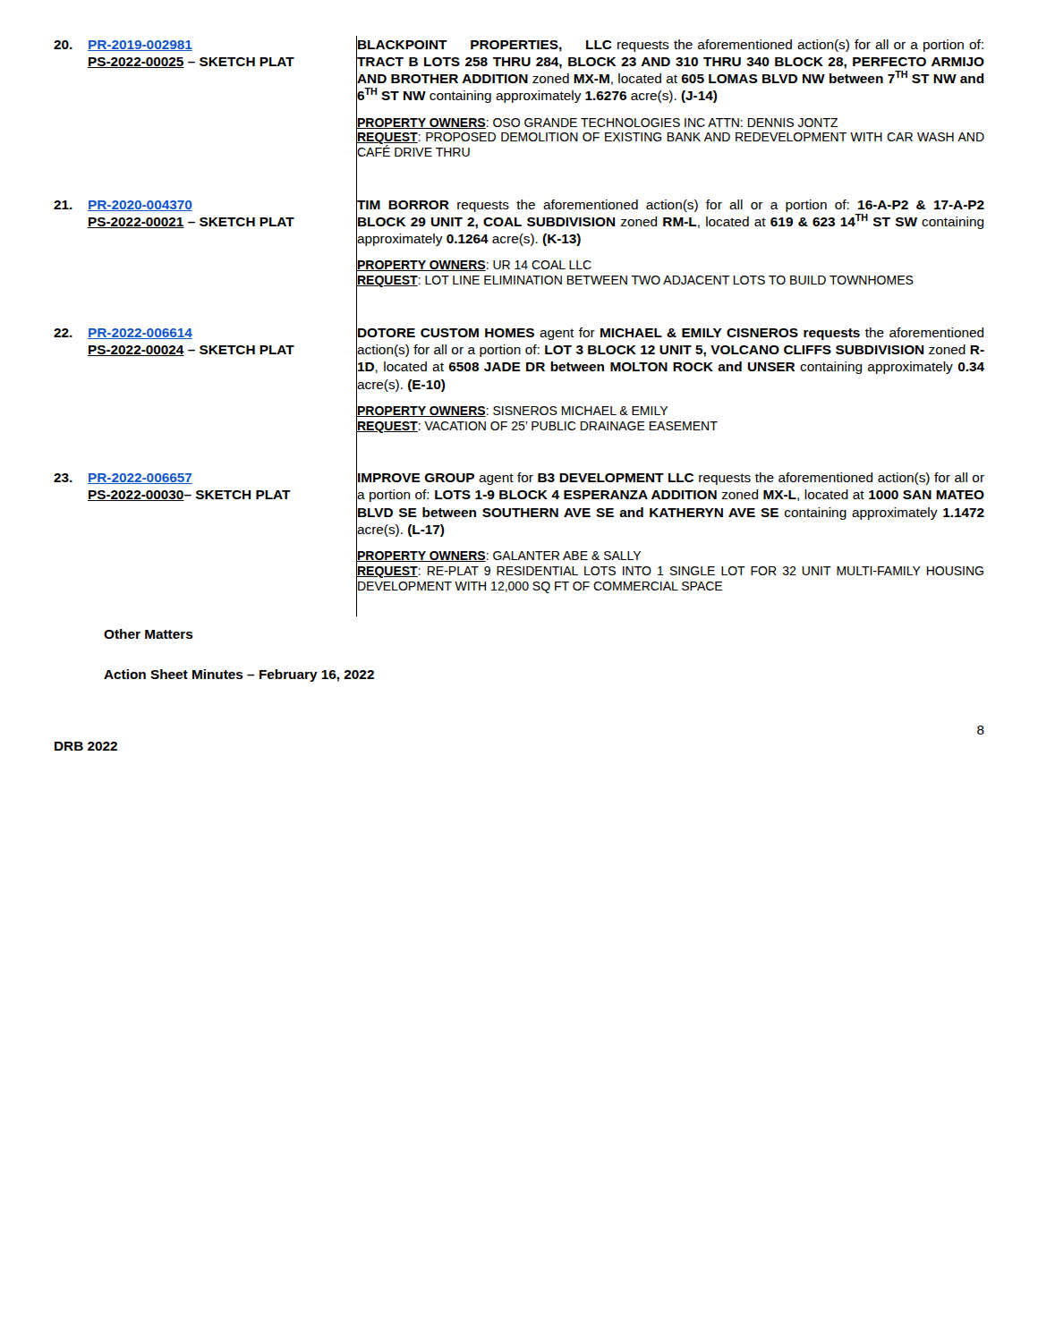| 20. | PR-2019-002981 PS-2022-00025 – SKETCH PLAT | BLACKPOINT PROPERTIES, LLC requests the aforementioned action(s) for all or a portion of: TRACT B LOTS 258 THRU 284, BLOCK 23 AND 310 THRU 340 BLOCK 28, PERFECTO ARMIJO AND BROTHER ADDITION zoned MX-M , located at 605 LOMAS BLVD NW between 7 TH ST NW and 6 TH ST NW containing approximately 1.6276 acre(s). (J-14) PROPERTY OWNERS : OSO GRANDE TECHNOLOGIES INC ATTN: DENNIS JONTZ REQUEST : PROPOSED DEMOLITION OF EXISTING BANK AND REDEVELOPMENT WITH CAR WASH AND CAFÉ DRIVE THRU |
| 21. | PR-2020-004370 PS-2022-00021 – SKETCH PLAT | TIM BORROR requests the aforementioned action(s) for all or a portion of: 16-A-P2 & 17-A-P2 BLOCK 29 UNIT 2, COAL SUBDIVISION zoned RM-L , located at 619 & 623 14 TH ST SW containing approximately 0.1264 acre(s). (K-13) PROPERTY OWNERS : UR 14 COAL LLC REQUEST : LOT LINE ELIMINATION BETWEEN TWO ADJACENT LOTS TO BUILD TOWNHOMES |
| 22. | PR-2022-006614 PS-2022-00024 – SKETCH PLAT | DOTORE CUSTOM HOMES agent for MICHAEL & EMILY CISNEROS requests the aforementioned action(s) for all or a portion of: LOT 3 BLOCK 12 UNIT 5, VOLCANO CLIFFS SUBDIVISION zoned R-1D , located at 6508 JADE DR between MOLTON ROCK and UNSER containing approximately 0.34 acre(s). (E-10) PROPERTY OWNERS : SISNEROS MICHAEL & EMILY REQUEST : VACATION OF 25’ PUBLIC DRAINAGE EASEMENT |
| 23. | PR-2022-006657 PS-2022-00030 – SKETCH PLAT | IMPROVE GROUP agent for B3 DEVELOPMENT LLC requests the aforementioned action(s) for all or a portion of: LOTS 1-9 BLOCK 4 ESPERANZA ADDITION zoned MX-L , located at 1000 SAN MATEO BLVD SE between SOUTHERN AVE SE and KATHERYN AVE SE containing approximately 1.1472 acre(s). (L-17) PROPERTY OWNERS : GALANTER ABE & SALLY REQUEST : RE-PLAT 9 RESIDENTIAL LOTS INTO 1 SINGLE LOT FOR 32 UNIT MULTI-FAMILY HOUSING DEVELOPMENT WITH 12,000 SQ FT OF COMMERCIAL SPACE |
Other Matters
Action Sheet Minutes – February 16, 2022
8 DRB 2022